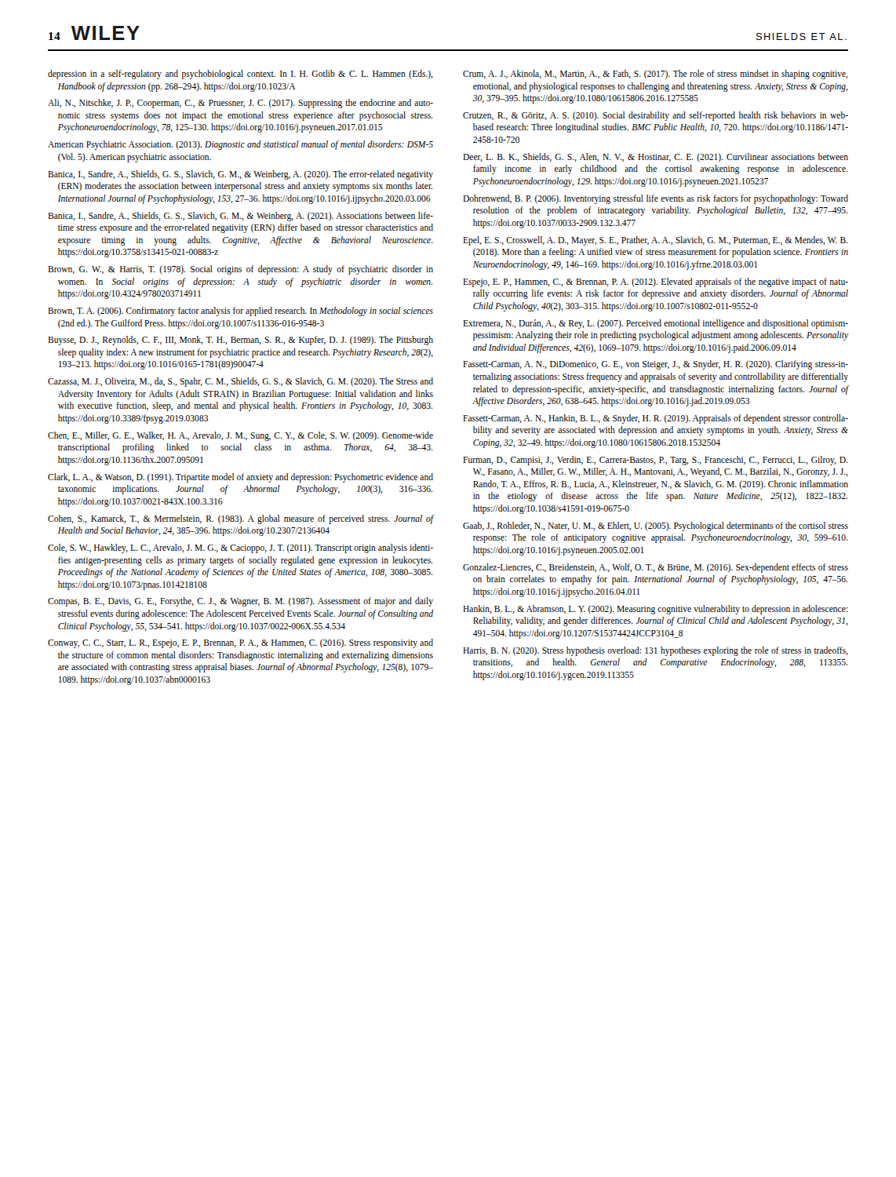14 WILEY
Shields et al.
depression in a self-regulatory and psychobiological context. In I. H. Gotlib & C. L. Hammen (Eds.), Handbook of depression (pp. 268–294). https://doi.org/10.1023/A
Ali, N., Nitschke, J. P., Cooperman, C., & Pruessner, J. C. (2017). Suppressing the endocrine and autonomic stress systems does not impact the emotional stress experience after psychosocial stress. Psychoneuroendocrinology, 78, 125–130. https://doi.org/10.1016/j.psyneuen.2017.01.015
American Psychiatric Association. (2013). Diagnostic and statistical manual of mental disorders: DSM-5 (Vol. 5). American psychiatric association.
Banica, I., Sandre, A., Shields, G. S., Slavich, G. M., & Weinberg, A. (2020). The error-related negativity (ERN) moderates the association between interpersonal stress and anxiety symptoms six months later. International Journal of Psychophysiology, 153, 27–36. https://doi.org/10.1016/j.ijpsycho.2020.03.006
Banica, I., Sandre, A., Shields, G. S., Slavich, G. M., & Weinberg, A. (2021). Associations between lifetime stress exposure and the error-related negativity (ERN) differ based on stressor characteristics and exposure timing in young adults. Cognitive, Affective & Behavioral Neuroscience. https://doi.org/10.3758/s13415-021-00883-z
Brown, G. W., & Harris, T. (1978). Social origins of depression: A study of psychiatric disorder in women. In Social origins of depression: A study of psychiatric disorder in women. https://doi.org/10.4324/9780203714911
Brown, T. A. (2006). Confirmatory factor analysis for applied research. In Methodology in social sciences (2nd ed.). The Guilford Press. https://doi.org/10.1007/s11336-016-9548-3
Buysse, D. J., Reynolds, C. F., III, Monk, T. H., Berman, S. R., & Kupfer, D. J. (1989). The Pittsburgh sleep quality index: A new instrument for psychiatric practice and research. Psychiatry Research, 28(2), 193–213. https://doi.org/10.1016/0165-1781(89)90047-4
Cazassa, M. J., Oliveira, M., da, S., Spahr, C. M., Shields, G. S., & Slavich, G. M. (2020). The Stress and Adversity Inventory for Adults (Adult STRAIN) in Brazilian Portuguese: Initial validation and links with executive function, sleep, and mental and physical health. Frontiers in Psychology, 10, 3083. https://doi.org/10.3389/fpsyg.2019.03083
Chen, E., Miller, G. E., Walker, H. A., Arevalo, J. M., Sung, C. Y., & Cole, S. W. (2009). Genome-wide transcriptional profiling linked to social class in asthma. Thorax, 64, 38–43. https://doi.org/10.1136/thx.2007.095091
Clark, L. A., & Watson, D. (1991). Tripartite model of anxiety and depression: Psychometric evidence and taxonomic implications. Journal of Abnormal Psychology, 100(3), 316–336. https://doi.org/10.1037/0021-843X.100.3.316
Cohen, S., Kamarck, T., & Mermelstein, R. (1983). A global measure of perceived stress. Journal of Health and Social Behavior, 24, 385–396. https://doi.org/10.2307/2136404
Cole, S. W., Hawkley, L. C., Arevalo, J. M. G., & Cacioppo, J. T. (2011). Transcript origin analysis identifies antigen-presenting cells as primary targets of socially regulated gene expression in leukocytes. Proceedings of the National Academy of Sciences of the United States of America, 108, 3080–3085. https://doi.org/10.1073/pnas.1014218108
Compas, B. E., Davis, G. E., Forsythe, C. J., & Wagner, B. M. (1987). Assessment of major and daily stressful events during adolescence: The Adolescent Perceived Events Scale. Journal of Consulting and Clinical Psychology, 55, 534–541. https://doi.org/10.1037/0022-006X.55.4.534
Conway, C. C., Starr, L. R., Espejo, E. P., Brennan, P. A., & Hammen, C. (2016). Stress responsivity and the structure of common mental disorders: Transdiagnostic internalizing and externalizing dimensions are associated with contrasting stress appraisal biases. Journal of Abnormal Psychology, 125(8), 1079–1089. https://doi.org/10.1037/abn0000163
Crum, A. J., Akinola, M., Martin, A., & Fath, S. (2017). The role of stress mindset in shaping cognitive, emotional, and physiological responses to challenging and threatening stress. Anxiety, Stress & Coping, 30, 379–395. https://doi.org/10.1080/10615806.2016.1275585
Crutzen, R., & Göritz, A. S. (2010). Social desirability and self-reported health risk behaviors in web-based research: Three longitudinal studies. BMC Public Health, 10, 720. https://doi.org/10.1186/1471-2458-10-720
Deer, L. B. K., Shields, G. S., Alen, N. V., & Hostinar, C. E. (2021). Curvilinear associations between family income in early childhood and the cortisol awakening response in adolescence. Psychoneuroendocrinology, 129. https://doi.org/10.1016/j.psyneuen.2021.105237
Dohrenwend, B. P. (2006). Inventorying stressful life events as risk factors for psychopathology: Toward resolution of the problem of intracategory variability. Psychological Bulletin, 132, 477–495. https://doi.org/10.1037/0033-2909.132.3.477
Epel, E. S., Crosswell, A. D., Mayer, S. E., Prather, A. A., Slavich, G. M., Puterman, E., & Mendes, W. B. (2018). More than a feeling: A unified view of stress measurement for population science. Frontiers in Neuroendocrinology, 49, 146–169. https://doi.org/10.1016/j.yfrne.2018.03.001
Espejo, E. P., Hammen, C., & Brennan, P. A. (2012). Elevated appraisals of the negative impact of naturally occurring life events: A risk factor for depressive and anxiety disorders. Journal of Abnormal Child Psychology, 40(2), 303–315. https://doi.org/10.1007/s10802-011-9552-0
Extremera, N., Durán, A., & Rey, L. (2007). Perceived emotional intelligence and dispositional optimism-pessimism: Analyzing their role in predicting psychological adjustment among adolescents. Personality and Individual Differences, 42(6), 1069–1079. https://doi.org/10.1016/j.paid.2006.09.014
Fassett-Carman, A. N., DiDomenico, G. E., von Steiger, J., & Snyder, H. R. (2020). Clarifying stress-internalizing associations: Stress frequency and appraisals of severity and controllability are differentially related to depression-specific, anxiety-specific, and transdiagnostic internalizing factors. Journal of Affective Disorders, 260, 638–645. https://doi.org/10.1016/j.jad.2019.09.053
Fassett-Carman, A. N., Hankin, B. L., & Snyder, H. R. (2019). Appraisals of dependent stressor controllability and severity are associated with depression and anxiety symptoms in youth. Anxiety, Stress & Coping, 32, 32–49. https://doi.org/10.1080/10615806.2018.1532504
Furman, D., Campisi, J., Verdin, E., Carrera-Bastos, P., Targ, S., Franceschi, C., Ferrucci, L., Gilroy, D. W., Fasano, A., Miller, G. W., Miller, A. H., Mantovani, A., Weyand, C. M., Barzilai, N., Goronzy, J. J., Rando, T. A., Effros, R. B., Lucia, A., Kleinstreuer, N., & Slavich, G. M. (2019). Chronic inflammation in the etiology of disease across the life span. Nature Medicine, 25(12), 1822–1832. https://doi.org/10.1038/s41591-019-0675-0
Gaab, J., Rohleder, N., Nater, U. M., & Ehlert, U. (2005). Psychological determinants of the cortisol stress response: The role of anticipatory cognitive appraisal. Psychoneuroendocrinology, 30, 599–610. https://doi.org/10.1016/j.psyneuen.2005.02.001
Gonzalez-Liencres, C., Breidenstein, A., Wolf, O. T., & Brüne, M. (2016). Sex-dependent effects of stress on brain correlates to empathy for pain. International Journal of Psychophysiology, 105, 47–56. https://doi.org/10.1016/j.ijpsycho.2016.04.011
Hankin, B. L., & Abramson, L. Y. (2002). Measuring cognitive vulnerability to depression in adolescence: Reliability, validity, and gender differences. Journal of Clinical Child and Adolescent Psychology, 31, 491–504. https://doi.org/10.1207/S15374424JCCP3104_8
Harris, B. N. (2020). Stress hypothesis overload: 131 hypotheses exploring the role of stress in tradeoffs, transitions, and health. General and Comparative Endocrinology, 288, 113355. https://doi.org/10.1016/j.ygcen.2019.113355